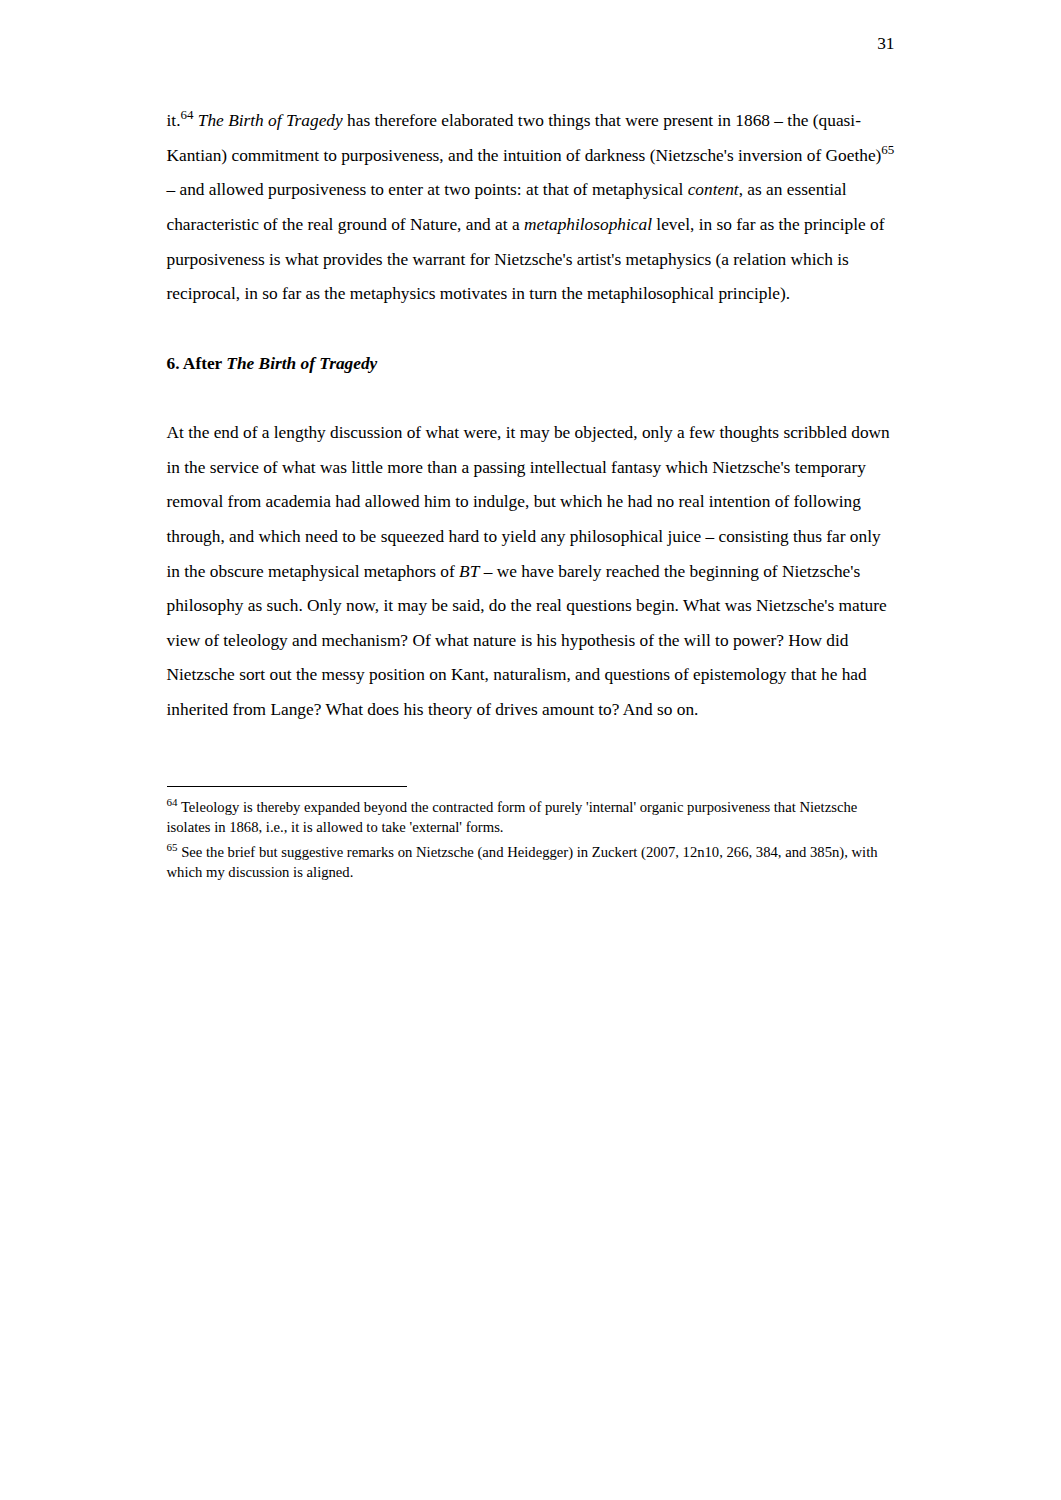31
it.64 The Birth of Tragedy has therefore elaborated two things that were present in 1868 – the (quasi-Kantian) commitment to purposiveness, and the intuition of darkness (Nietzsche's inversion of Goethe)65 – and allowed purposiveness to enter at two points: at that of metaphysical content, as an essential characteristic of the real ground of Nature, and at a metaphilosophical level, in so far as the principle of purposiveness is what provides the warrant for Nietzsche's artist's metaphysics (a relation which is reciprocal, in so far as the metaphysics motivates in turn the metaphilosophical principle).
6. After The Birth of Tragedy
At the end of a lengthy discussion of what were, it may be objected, only a few thoughts scribbled down in the service of what was little more than a passing intellectual fantasy which Nietzsche's temporary removal from academia had allowed him to indulge, but which he had no real intention of following through, and which need to be squeezed hard to yield any philosophical juice – consisting thus far only in the obscure metaphysical metaphors of BT – we have barely reached the beginning of Nietzsche's philosophy as such. Only now, it may be said, do the real questions begin. What was Nietzsche's mature view of teleology and mechanism? Of what nature is his hypothesis of the will to power? How did Nietzsche sort out the messy position on Kant, naturalism, and questions of epistemology that he had inherited from Lange? What does his theory of drives amount to? And so on.
64 Teleology is thereby expanded beyond the contracted form of purely 'internal' organic purposiveness that Nietzsche isolates in 1868, i.e., it is allowed to take 'external' forms.
65 See the brief but suggestive remarks on Nietzsche (and Heidegger) in Zuckert (2007, 12n10, 266, 384, and 385n), with which my discussion is aligned.